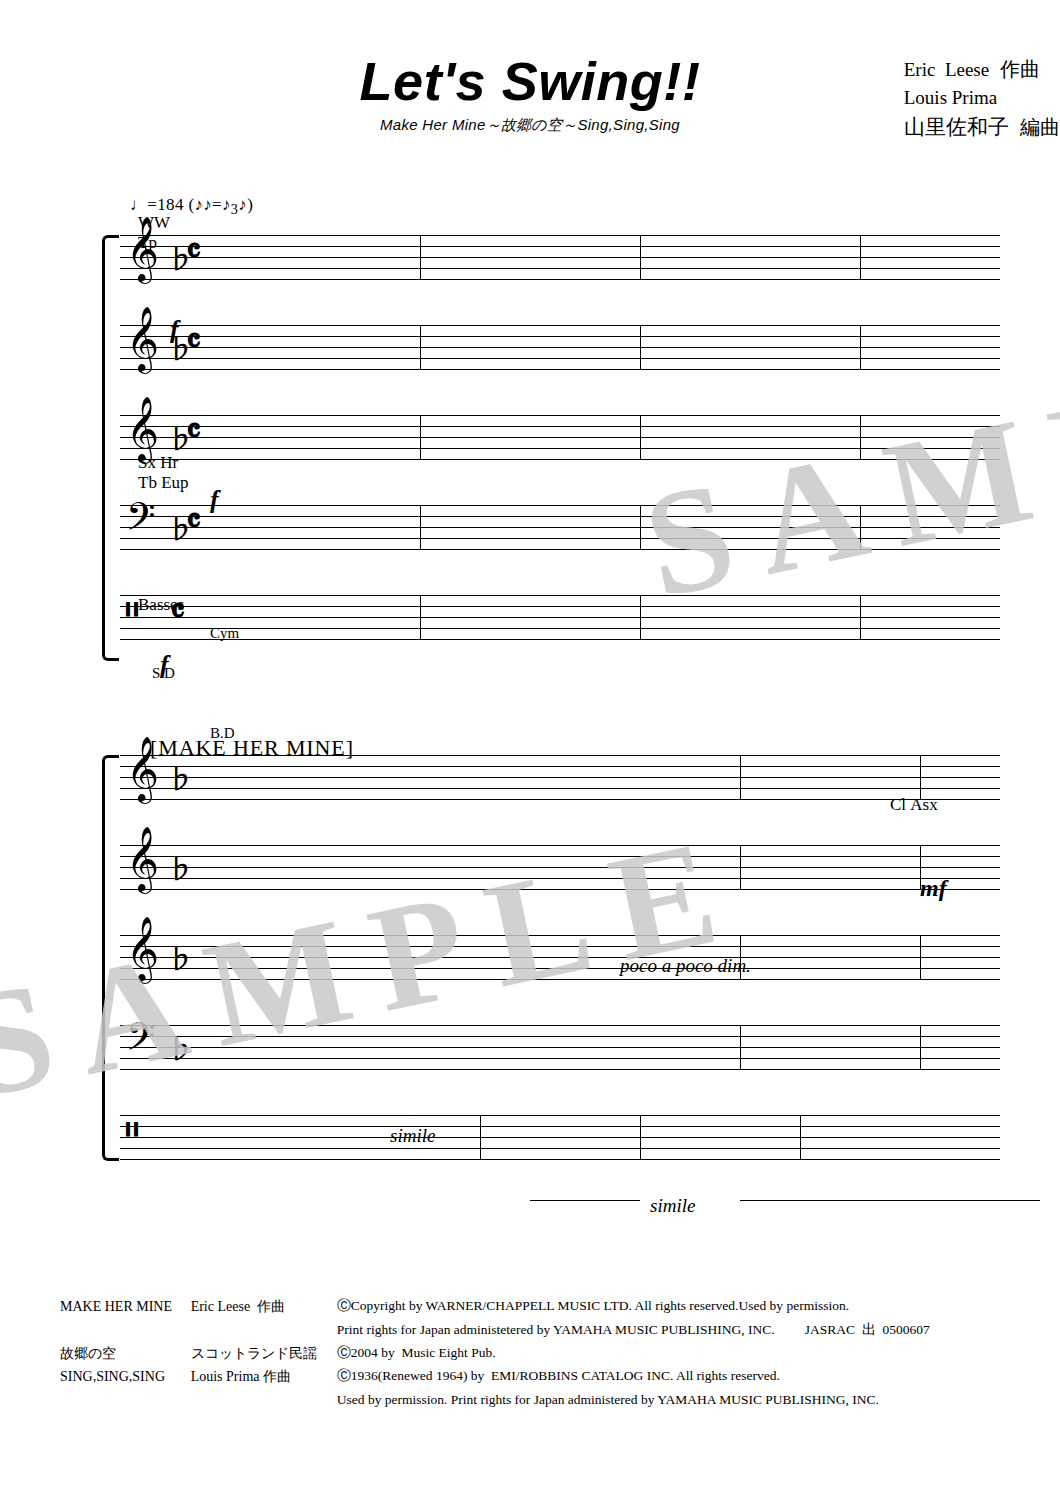SAMPLE
SAMPLE
Let's Swing!!
Make Her Mine～故郷の空～Sing,Sing,Sing
Eric Leese 作曲
Louis Prima
山里佐和子 編曲
♩=184 (♪♪=♪3♪)
WW
Tp
Sx Hr
Tb Eup
Basses
Cym
S.D
B.D
Cl Asx
f
f
f
mf
[MAKE HER MINE]
poco a poco dim.
simile
simile
𝄞 ♭ 𝄴
𝄞 ♭ 𝄴
𝄞 ♭ 𝄴
𝄢 ♭ 𝄴
𝄥 𝄴
𝄞 ♭
𝄞 ♭
𝄞 ♭
𝄢 ♭
𝄥
| MAKE HER MINE | Eric Leese 作曲 | Ⓒ Copyright by WARNER/CHAPPELL MUSIC LTD. All rights reserved.Used by permission. |
| | | Print rights for Japan administetered by YAMAHA MUSIC PUBLISHING, INC. JASRAC 出 0500607 |
| 故郷の空 | スコットランド民謡 | Ⓒ 2004 by Music Eight Pub. |
| SING,SING,SING | Louis Prima 作曲 | Ⓒ 1936(Renewed 1964) by EMI/ROBBINS CATALOG INC. All rights reserved. |
| | | Used by permission. Print rights for Japan administered by YAMAHA MUSIC PUBLISHING, INC. |